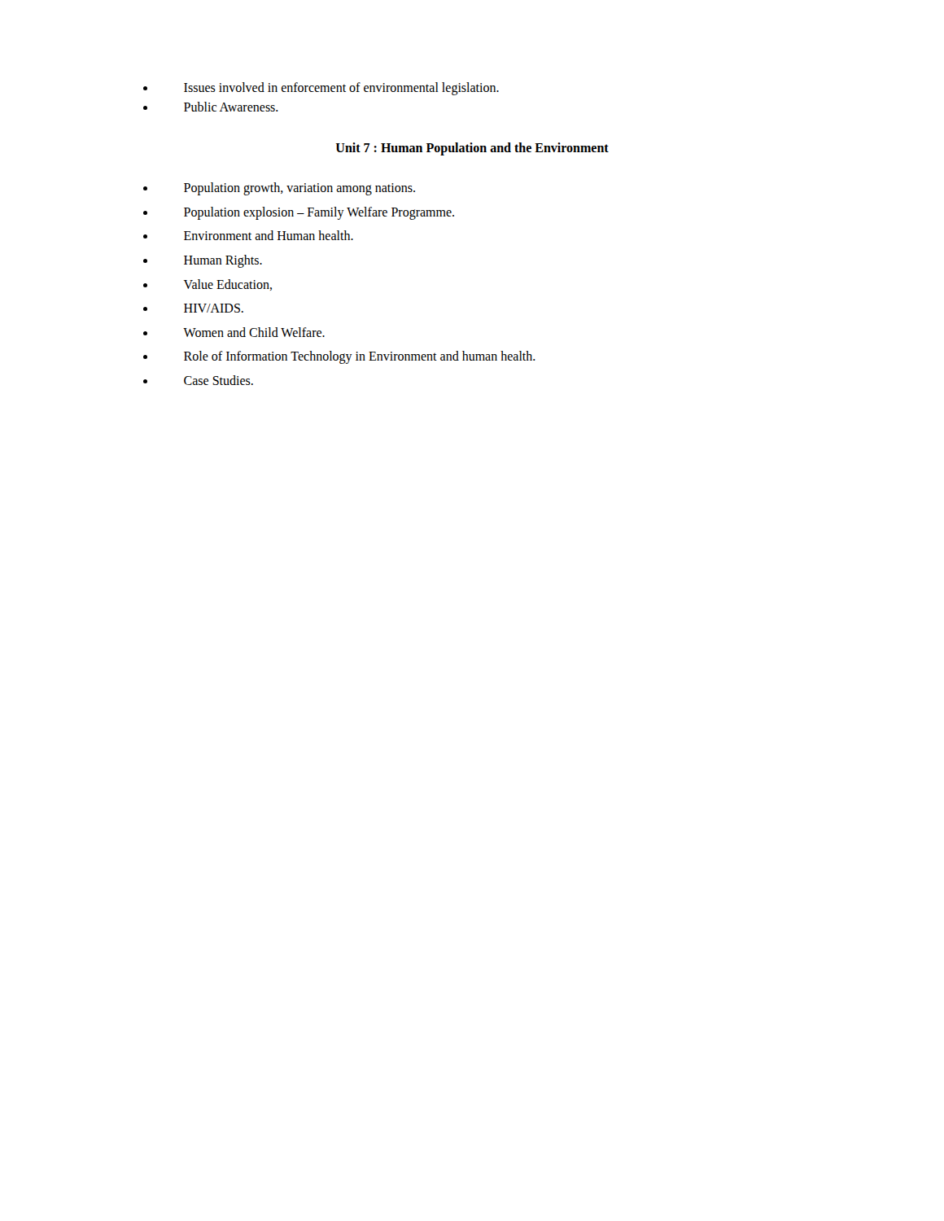Issues involved in enforcement of environmental legislation.
Public Awareness.
Unit 7 : Human Population and the Environment
Population growth, variation among nations.
Population explosion – Family Welfare Programme.
Environment and Human health.
Human Rights.
Value Education,
HIV/AIDS.
Women and Child Welfare.
Role of Information Technology in Environment and human health.
Case Studies.